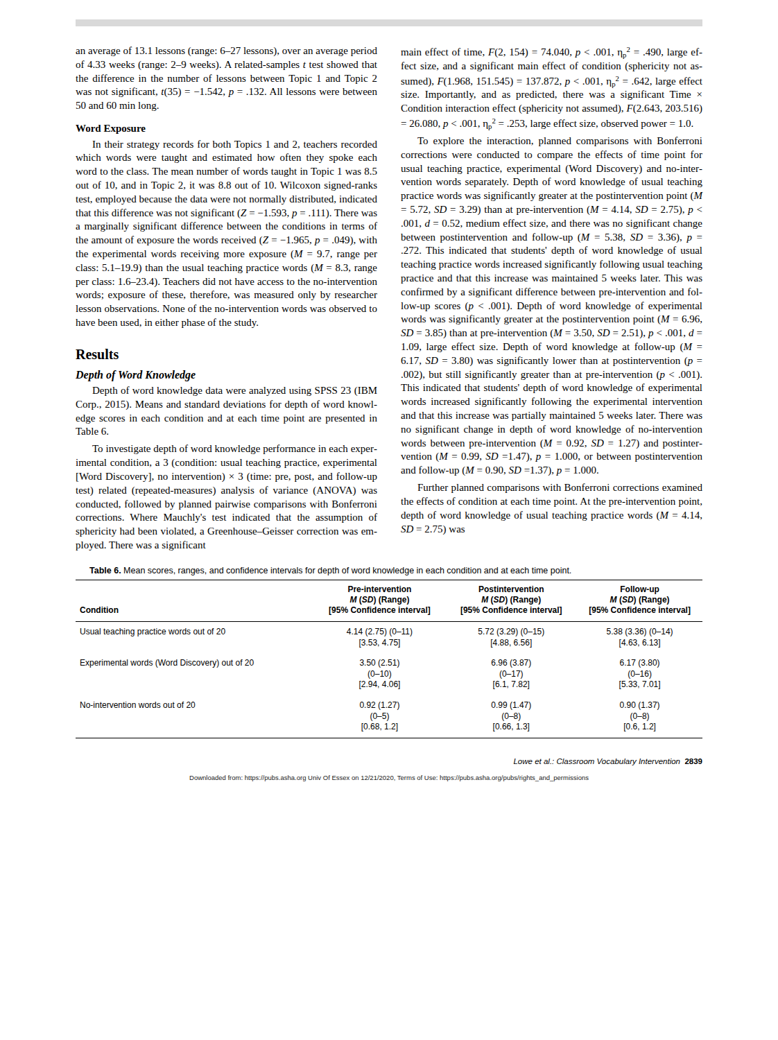an average of 13.1 lessons (range: 6–27 lessons), over an average period of 4.33 weeks (range: 2–9 weeks). A related-samples t test showed that the difference in the number of lessons between Topic 1 and Topic 2 was not significant, t(35) = −1.542, p = .132. All lessons were between 50 and 60 min long.
Word Exposure
In their strategy records for both Topics 1 and 2, teachers recorded which words were taught and estimated how often they spoke each word to the class. The mean number of words taught in Topic 1 was 8.5 out of 10, and in Topic 2, it was 8.8 out of 10. Wilcoxon signed-ranks test, employed because the data were not normally distributed, indicated that this difference was not significant (Z = −1.593, p = .111). There was a marginally significant difference between the conditions in terms of the amount of exposure the words received (Z = −1.965, p = .049), with the experimental words receiving more exposure (M = 9.7, range per class: 5.1–19.9) than the usual teaching practice words (M = 8.3, range per class: 1.6–23.4). Teachers did not have access to the no-intervention words; exposure of these, therefore, was measured only by researcher lesson observations. None of the no-intervention words was observed to have been used, in either phase of the study.
Results
Depth of Word Knowledge
Depth of word knowledge data were analyzed using SPSS 23 (IBM Corp., 2015). Means and standard deviations for depth of word knowledge scores in each condition and at each time point are presented in Table 6.
To investigate depth of word knowledge performance in each experimental condition, a 3 (condition: usual teaching practice, experimental [Word Discovery], no intervention) × 3 (time: pre, post, and follow-up test) related (repeated-measures) analysis of variance (ANOVA) was conducted, followed by planned pairwise comparisons with Bonferroni corrections. Where Mauchly's test indicated that the assumption of sphericity had been violated, a Greenhouse–Geisser correction was employed. There was a significant
main effect of time, F(2, 154) = 74.040, p < .001, ηp2 = .490, large effect size, and a significant main effect of condition (sphericity not assumed), F(1.968, 151.545) = 137.872, p < .001, ηp2 = .642, large effect size. Importantly, and as predicted, there was a significant Time × Condition interaction effect (sphericity not assumed), F(2.643, 203.516) = 26.080, p < .001, ηp2 = .253, large effect size, observed power = 1.0.
To explore the interaction, planned comparisons with Bonferroni corrections were conducted to compare the effects of time point for usual teaching practice, experimental (Word Discovery) and no-intervention words separately. Depth of word knowledge of usual teaching practice words was significantly greater at the postintervention point (M = 5.72, SD = 3.29) than at pre-intervention (M = 4.14, SD = 2.75), p < .001, d = 0.52, medium effect size, and there was no significant change between postintervention and follow-up (M = 5.38, SD = 3.36), p = .272. This indicated that students' depth of word knowledge of usual teaching practice words increased significantly following usual teaching practice and that this increase was maintained 5 weeks later. This was confirmed by a significant difference between pre-intervention and follow-up scores (p < .001). Depth of word knowledge of experimental words was significantly greater at the postintervention point (M = 6.96, SD = 3.85) than at pre-intervention (M = 3.50, SD = 2.51), p < .001, d = 1.09, large effect size. Depth of word knowledge at follow-up (M = 6.17, SD = 3.80) was significantly lower than at postintervention (p = .002), but still significantly greater than at pre-intervention (p < .001). This indicated that students' depth of word knowledge of experimental words increased significantly following the experimental intervention and that this increase was partially maintained 5 weeks later. There was no significant change in depth of word knowledge of no-intervention words between pre-intervention (M = 0.92, SD = 1.27) and postintervention (M = 0.99, SD =1.47), p = 1.000, or between postintervention and follow-up (M = 0.90, SD =1.37), p = 1.000.
Further planned comparisons with Bonferroni corrections examined the effects of condition at each time point. At the pre-intervention point, depth of word knowledge of usual teaching practice words (M = 4.14, SD = 2.75) was
Table 6. Mean scores, ranges, and confidence intervals for depth of word knowledge in each condition and at each time point.
| Condition | Pre-intervention M ( SD ) (Range) [95% Confidence interval] | Postintervention M ( SD ) (Range) [95% Confidence interval] | Follow-up M ( SD ) (Range) [95% Confidence interval] |
| --- | --- | --- | --- |
| Usual teaching practice words out of 20 | 4.14 (2.75) (0–11) [3.53, 4.75] | 5.72 (3.29) (0–15) [4.88, 6.56] | 5.38 (3.36) (0–14) [4.63, 6.13] |
| Experimental words (Word Discovery) out of 20 | 3.50 (2.51) (0–10) [2.94, 4.06] | 6.96 (3.87) (0–17) [6.1, 7.82] | 6.17 (3.80) (0–16) [5.33, 7.01] |
| No-intervention words out of 20 | 0.92 (1.27) (0–5) [0.68, 1.2] | 0.99 (1.47) (0–8) [0.66, 1.3] | 0.90 (1.37) (0–8) [0.6, 1.2] |
Lowe et al.: Classroom Vocabulary Intervention 2839
Downloaded from: https://pubs.asha.org Univ Of Essex on 12/21/2020, Terms of Use: https://pubs.asha.org/pubs/rights_and_permissions